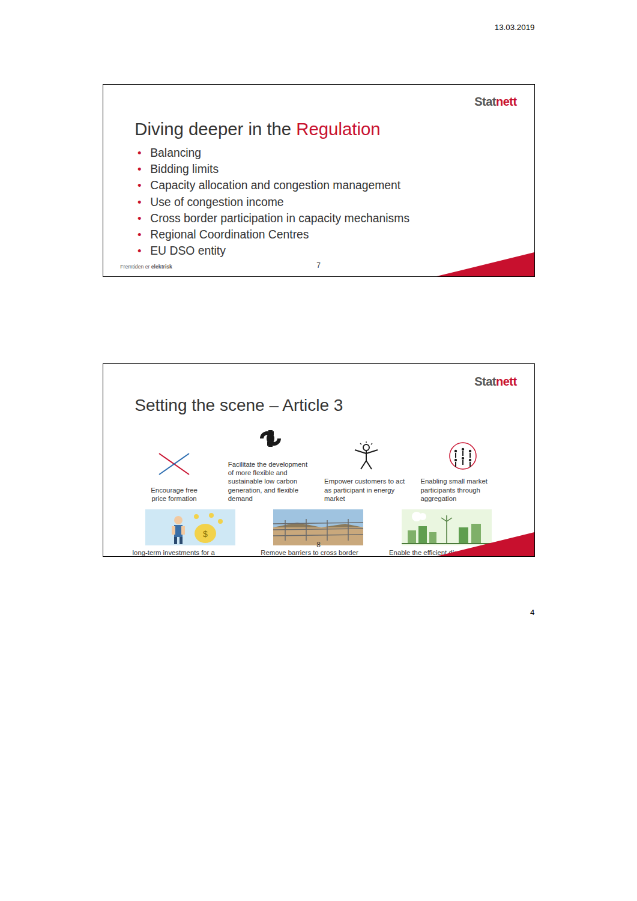13.03.2019
Stat nett
Diving deeper in the Regulation
Balancing
Bidding limits
Capacity allocation and congestion management
Use of congestion income
Cross border participation in capacity mechanisms
Regional Coordination Centres
EU DSO entity
Fremtiden er elektrisk
7
Stat nett
Setting the scene – Article 3
Encourage free
price formation
Facilitate the development of more flexible and sustainable low carbon generation, and flexible demand
Empower customers to act as participant in energy market
Enabling small market participants through aggregation
$
long-term investments for a sustainable electricity system, energy storage, energy efficiency, demand response
Remove barriers to cross border participation
Enable the efficient dispatch of generation assets, energy storage and demand response
8
4